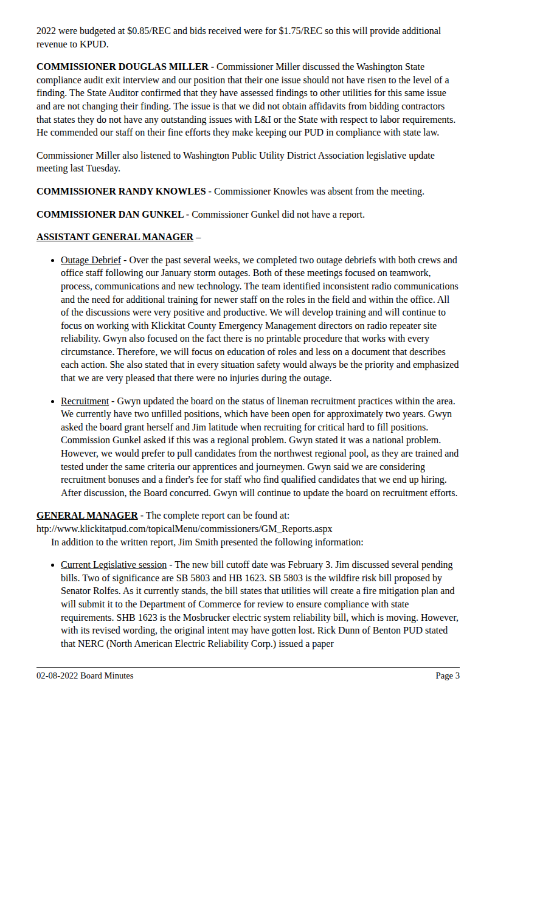2022 were budgeted at $0.85/REC and bids received were for $1.75/REC so this will provide additional revenue to KPUD.
COMMISSIONER DOUGLAS MILLER - Commissioner Miller discussed the Washington State compliance audit exit interview and our position that their one issue should not have risen to the level of a finding. The State Auditor confirmed that they have assessed findings to other utilities for this same issue and are not changing their finding. The issue is that we did not obtain affidavits from bidding contractors that states they do not have any outstanding issues with L&I or the State with respect to labor requirements. He commended our staff on their fine efforts they make keeping our PUD in compliance with state law.
Commissioner Miller also listened to Washington Public Utility District Association legislative update meeting last Tuesday.
COMMISSIONER RANDY KNOWLES - Commissioner Knowles was absent from the meeting.
COMMISSIONER DAN GUNKEL - Commissioner Gunkel did not have a report.
ASSISTANT GENERAL MANAGER –
Outage Debrief - Over the past several weeks, we completed two outage debriefs with both crews and office staff following our January storm outages. Both of these meetings focused on teamwork, process, communications and new technology. The team identified inconsistent radio communications and the need for additional training for newer staff on the roles in the field and within the office. All of the discussions were very positive and productive. We will develop training and will continue to focus on working with Klickitat County Emergency Management directors on radio repeater site reliability. Gwyn also focused on the fact there is no printable procedure that works with every circumstance. Therefore, we will focus on education of roles and less on a document that describes each action. She also stated that in every situation safety would always be the priority and emphasized that we are very pleased that there were no injuries during the outage.
Recruitment - Gwyn updated the board on the status of lineman recruitment practices within the area. We currently have two unfilled positions, which have been open for approximately two years. Gwyn asked the board grant herself and Jim latitude when recruiting for critical hard to fill positions. Commission Gunkel asked if this was a regional problem. Gwyn stated it was a national problem. However, we would prefer to pull candidates from the northwest regional pool, as they are trained and tested under the same criteria our apprentices and journeymen. Gwyn said we are considering recruitment bonuses and a finder's fee for staff who find qualified candidates that we end up hiring. After discussion, the Board concurred. Gwyn will continue to update the board on recruitment efforts.
GENERAL MANAGER - The complete report can be found at:
htp://www.klickitatpud.com/topicalMenu/commissioners/GM_Reports.aspx
In addition to the written report, Jim Smith presented the following information:
Current Legislative session - The new bill cutoff date was February 3. Jim discussed several pending bills. Two of significance are SB 5803 and HB 1623. SB 5803 is the wildfire risk bill proposed by Senator Rolfes. As it currently stands, the bill states that utilities will create a fire mitigation plan and will submit it to the Department of Commerce for review to ensure compliance with state requirements. SHB 1623 is the Mosbrucker electric system reliability bill, which is moving. However, with its revised wording, the original intent may have gotten lost. Rick Dunn of Benton PUD stated that NERC (North American Electric Reliability Corp.) issued a paper
02-08-2022 Board Minutes Page 3